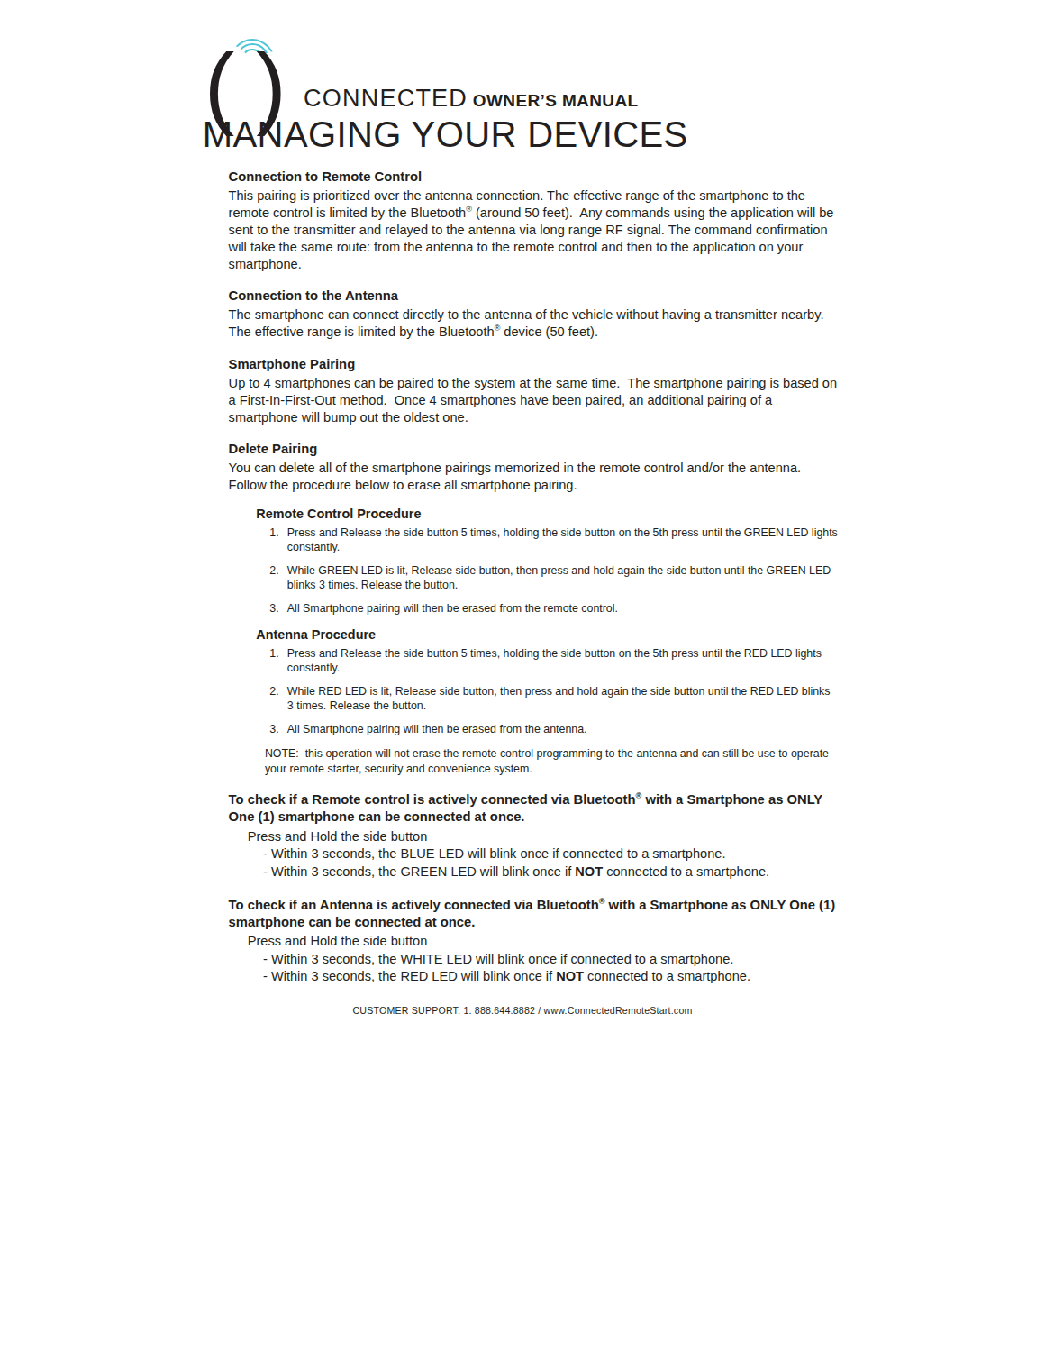(
)
CONNECTED OWNER’S MANUAL
MANAGING YOUR DEVICES
Connection to Remote Control
This pairing is prioritized over the antenna connection. The effective range of the smartphone to the remote control is limited by the Bluetooth® (around 50 feet). Any commands using the application will be sent to the transmitter and relayed to the antenna via long range RF signal. The command confirmation will take the same route: from the antenna to the remote control and then to the application on your smartphone.
Connection to the Antenna
The smartphone can connect directly to the antenna of the vehicle without having a transmitter nearby. The effective range is limited by the Bluetooth® device (50 feet).
Smartphone Pairing
Up to 4 smartphones can be paired to the system at the same time. The smartphone pairing is based on a First-In-First-Out method. Once 4 smartphones have been paired, an additional pairing of a smartphone will bump out the oldest one.
Delete Pairing
You can delete all of the smartphone pairings memorized in the remote control and/or the antenna. Follow the procedure below to erase all smartphone pairing.
Remote Control Procedure
Press and Release the side button 5 times, holding the side button on the 5th press until the GREEN LED lights constantly.
While GREEN LED is lit, Release side button, then press and hold again the side button until the GREEN LED blinks 3 times. Release the button.
All Smartphone pairing will then be erased from the remote control.
Antenna Procedure
Press and Release the side button 5 times, holding the side button on the 5th press until the RED LED lights constantly.
While RED LED is lit, Release side button, then press and hold again the side button until the RED LED blinks 3 times. Release the button.
All Smartphone pairing will then be erased from the antenna.
NOTE: this operation will not erase the remote control programming to the antenna and can still be use to operate your remote starter, security and convenience system.
To check if a Remote control is actively connected via Bluetooth® with a Smartphone as ONLY One (1) smartphone can be connected at once.
Press and Hold the side button
- Within 3 seconds, the BLUE LED will blink once if connected to a smartphone.
- Within 3 seconds, the GREEN LED will blink once if NOT connected to a smartphone.
To check if an Antenna is actively connected via Bluetooth® with a Smartphone as ONLY One (1) smartphone can be connected at once.
Press and Hold the side button
- Within 3 seconds, the WHITE LED will blink once if connected to a smartphone.
- Within 3 seconds, the RED LED will blink once if NOT connected to a smartphone.
CUSTOMER SUPPORT: 1. 888.644.8882 / www.ConnectedRemoteStart.com